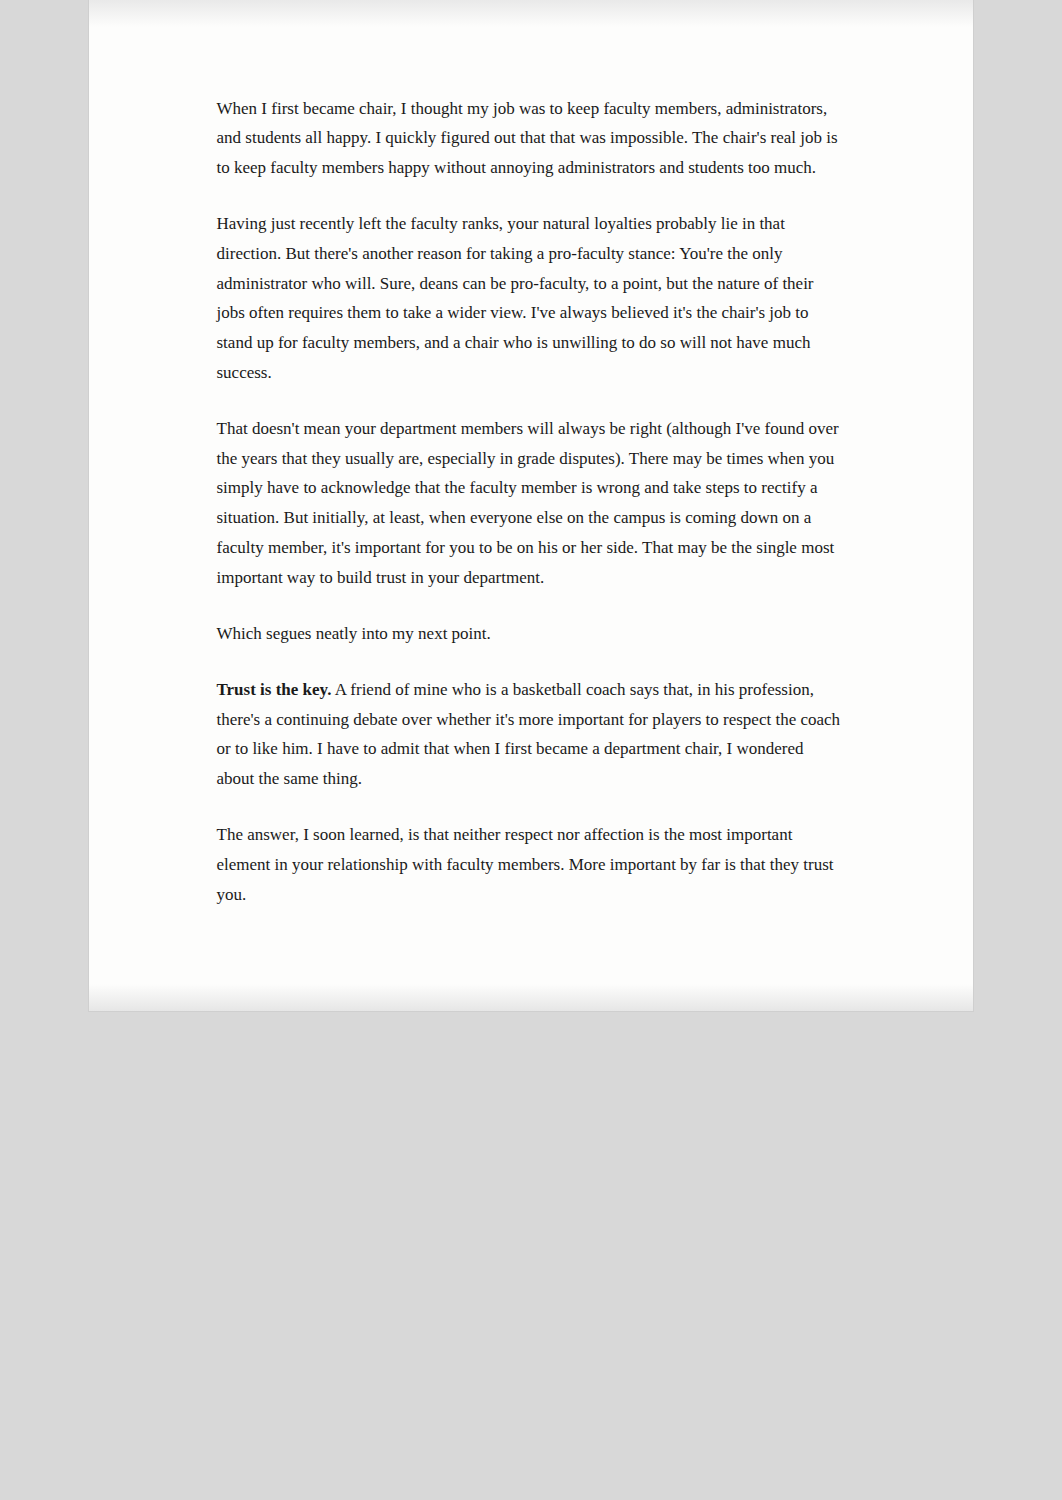When I first became chair, I thought my job was to keep faculty members, administrators, and students all happy. I quickly figured out that that was impossible. The chair's real job is to keep faculty members happy without annoying administrators and students too much.
Having just recently left the faculty ranks, your natural loyalties probably lie in that direction. But there's another reason for taking a pro-faculty stance: You're the only administrator who will. Sure, deans can be pro-faculty, to a point, but the nature of their jobs often requires them to take a wider view. I've always believed it's the chair's job to stand up for faculty members, and a chair who is unwilling to do so will not have much success.
That doesn't mean your department members will always be right (although I've found over the years that they usually are, especially in grade disputes). There may be times when you simply have to acknowledge that the faculty member is wrong and take steps to rectify a situation. But initially, at least, when everyone else on the campus is coming down on a faculty member, it's important for you to be on his or her side. That may be the single most important way to build trust in your department.
Which segues neatly into my next point.
Trust is the key. A friend of mine who is a basketball coach says that, in his profession, there's a continuing debate over whether it's more important for players to respect the coach or to like him. I have to admit that when I first became a department chair, I wondered about the same thing.
The answer, I soon learned, is that neither respect nor affection is the most important element in your relationship with faculty members. More important by far is that they trust you.